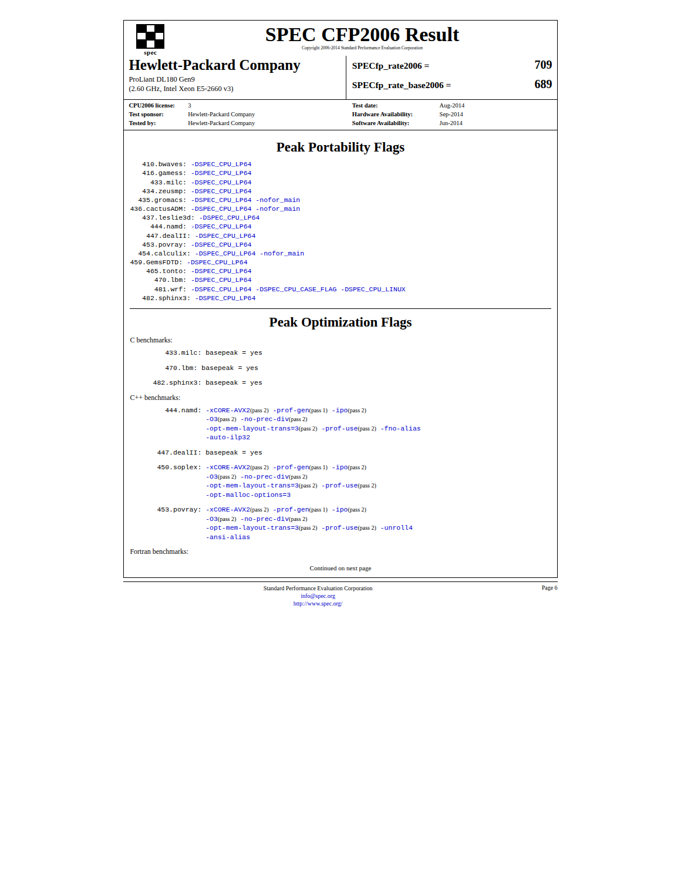spec
SPEC CFP2006 Result
Copyright 2006-2014 Standard Performance Evaluation Corporation
Hewlett-Packard Company
ProLiant DL180 Gen9
(2.60 GHz, Intel Xeon E5-2660 v3)
SPECfp_rate2006 =709
SPECfp_rate_base2006 =689
CPU2006 license: 3
Test sponsor: Hewlett-Packard Company
Tested by: Hewlett-Packard Company
Test date: Aug-2014
Hardware Availability: Sep-2014
Software Availability: Jun-2014
Peak Portability Flags
   410.bwaves: -DSPEC_CPU_LP64
   416.gamess: -DSPEC_CPU_LP64
     433.milc: -DSPEC_CPU_LP64
   434.zeusmp: -DSPEC_CPU_LP64
  435.gromacs: -DSPEC_CPU_LP64 -nofor_main
436.cactusADM: -DSPEC_CPU_LP64 -nofor_main
   437.leslie3d: -DSPEC_CPU_LP64
     444.namd: -DSPEC_CPU_LP64
    447.dealII: -DSPEC_CPU_LP64
   453.povray: -DSPEC_CPU_LP64
  454.calculix: -DSPEC_CPU_LP64 -nofor_main
459.GemsFDTD: -DSPEC_CPU_LP64
    465.tonto: -DSPEC_CPU_LP64
      470.lbm: -DSPEC_CPU_LP64
      481.wrf: -DSPEC_CPU_LP64 -DSPEC_CPU_CASE_FLAG -DSPEC_CPU_LINUX
   482.sphinx3: -DSPEC_CPU_LP64
Peak Optimization Flags
C benchmarks:
433.milc: basepeak = yes
470.lbm: basepeak = yes
482.sphinx3: basepeak = yes
C++ benchmarks:
444.namd: -xCORE-AVX2(pass 2) -prof-gen(pass 1) -ipo(pass 2) -O3(pass 2) -no-prec-div(pass 2) -opt-mem-layout-trans=3(pass 2) -prof-use(pass 2) -fno-alias -auto-ilp32
447.dealII: basepeak = yes
450.soplex: -xCORE-AVX2(pass 2) -prof-gen(pass 1) -ipo(pass 2) -O3(pass 2) -no-prec-div(pass 2) -opt-mem-layout-trans=3(pass 2) -prof-use(pass 2) -opt-malloc-options=3
453.povray: -xCORE-AVX2(pass 2) -prof-gen(pass 1) -ipo(pass 2) -O3(pass 2) -no-prec-div(pass 2) -opt-mem-layout-trans=3(pass 2) -prof-use(pass 2) -unroll4 -ansi-alias
Fortran benchmarks:
Continued on next page
Standard Performance Evaluation Corporation
info@spec.org
http://www.spec.org/
Page 6